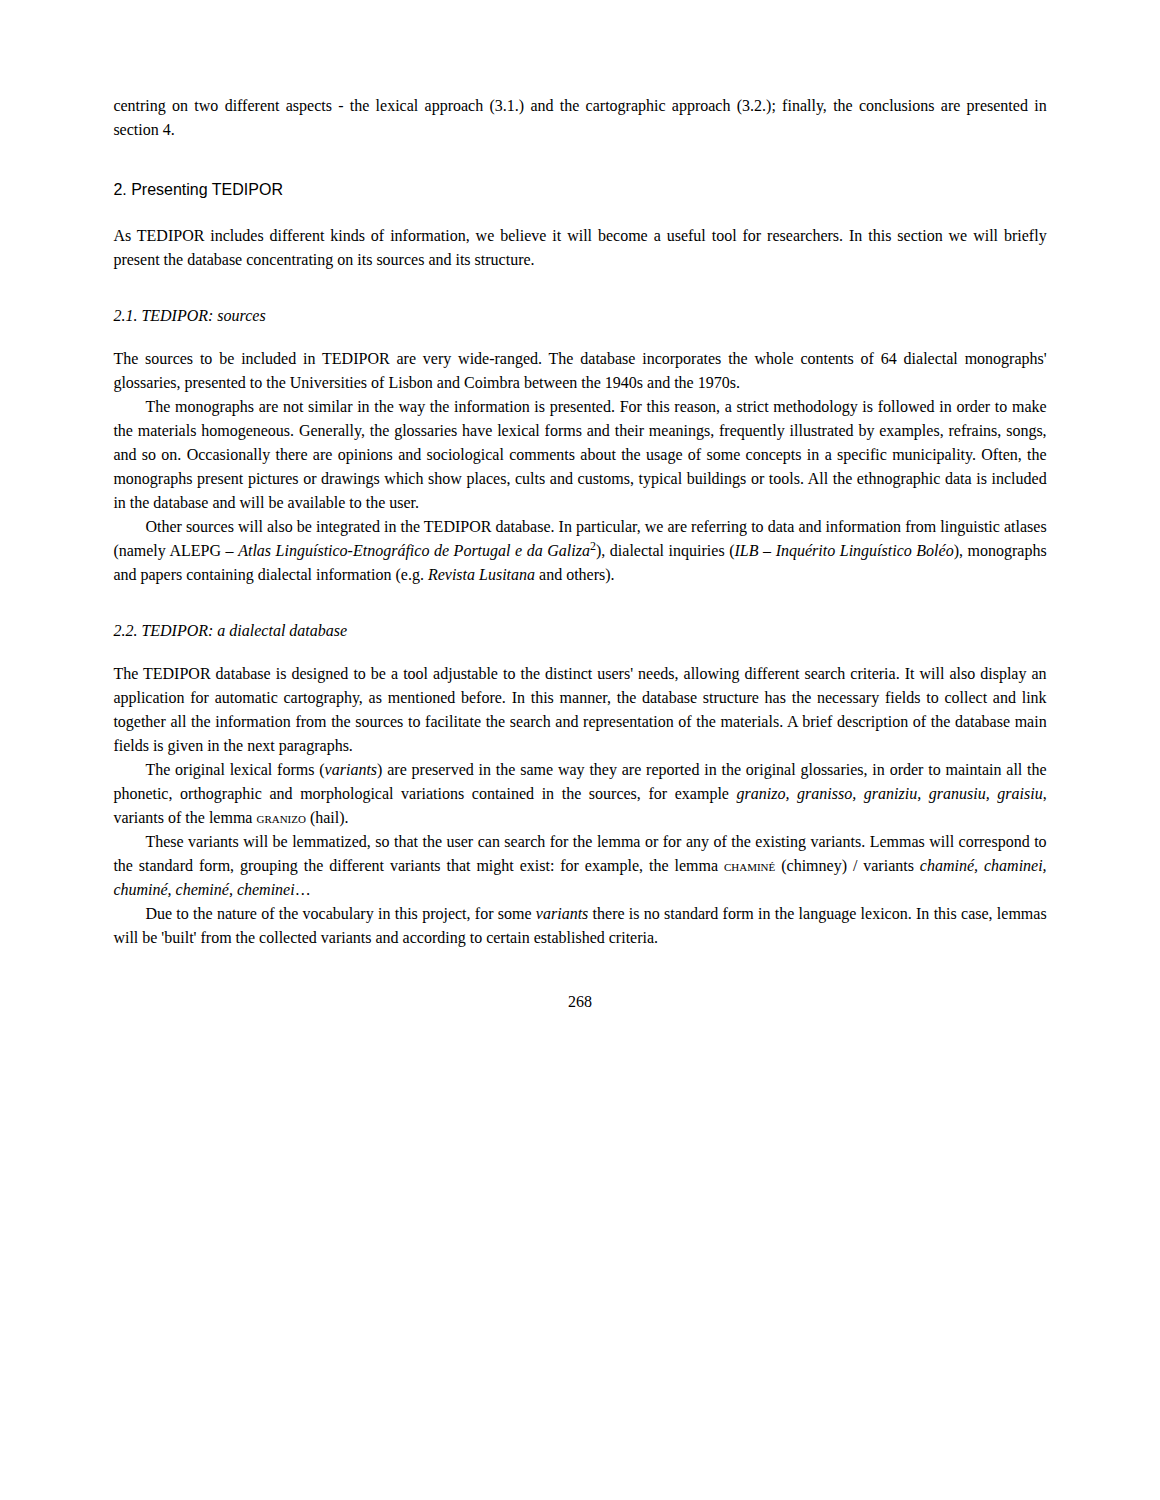centring on two different aspects - the lexical approach (3.1.) and the cartographic approach (3.2.); finally, the conclusions are presented in section 4.
2. Presenting TEDIPOR
As TEDIPOR includes different kinds of information, we believe it will become a useful tool for researchers. In this section we will briefly present the database concentrating on its sources and its structure.
2.1. TEDIPOR: sources
The sources to be included in TEDIPOR are very wide-ranged. The database incorporates the whole contents of 64 dialectal monographs' glossaries, presented to the Universities of Lisbon and Coimbra between the 1940s and the 1970s.
The monographs are not similar in the way the information is presented. For this reason, a strict methodology is followed in order to make the materials homogeneous. Generally, the glossaries have lexical forms and their meanings, frequently illustrated by examples, refrains, songs, and so on. Occasionally there are opinions and sociological comments about the usage of some concepts in a specific municipality. Often, the monographs present pictures or drawings which show places, cults and customs, typical buildings or tools. All the ethnographic data is included in the database and will be available to the user.
Other sources will also be integrated in the TEDIPOR database. In particular, we are referring to data and information from linguistic atlases (namely ALEPG – Atlas Linguístico-Etnográfico de Portugal e da Galiza2), dialectal inquiries (ILB – Inquérito Linguístico Boléo), monographs and papers containing dialectal information (e.g. Revista Lusitana and others).
2.2. TEDIPOR: a dialectal database
The TEDIPOR database is designed to be a tool adjustable to the distinct users' needs, allowing different search criteria. It will also display an application for automatic cartography, as mentioned before. In this manner, the database structure has the necessary fields to collect and link together all the information from the sources to facilitate the search and representation of the materials. A brief description of the database main fields is given in the next paragraphs.
The original lexical forms (variants) are preserved in the same way they are reported in the original glossaries, in order to maintain all the phonetic, orthographic and morphological variations contained in the sources, for example granizo, granisso, graniziu, granusiu, graisiu, variants of the lemma granizo (hail).
These variants will be lemmatized, so that the user can search for the lemma or for any of the existing variants. Lemmas will correspond to the standard form, grouping the different variants that might exist: for example, the lemma chaminé (chimney) / variants chaminé, chaminei, chuminé, cheminé, cheminei…
Due to the nature of the vocabulary in this project, for some variants there is no standard form in the language lexicon. In this case, lemmas will be 'built' from the collected variants and according to certain established criteria.
268